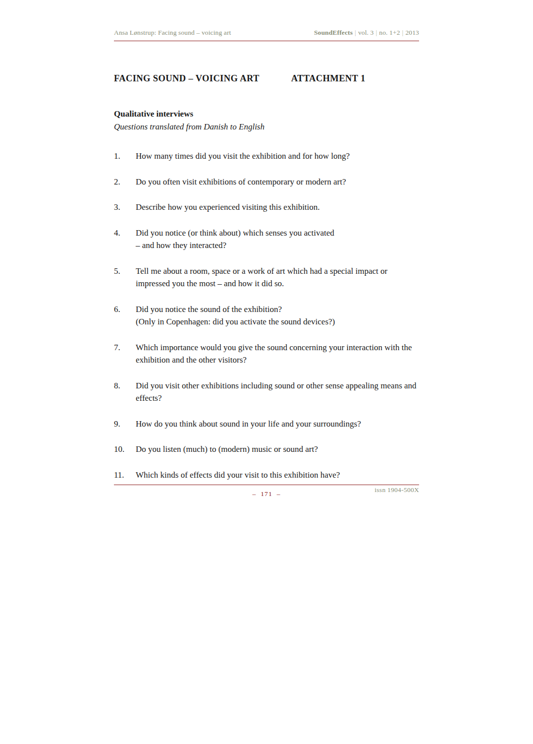Ansa Lønstrup: Facing sound – voicing art
SoundEffects|vol. 3|no. 1+2|2013
FACING SOUND – VOICING ART ATTACHMENT 1
Qualitative interviews
Questions translated from Danish to English
1. How many times did you visit the exhibition and for how long?
2. Do you often visit exhibitions of contemporary or modern art?
3. Describe how you experienced visiting this exhibition.
4. Did you notice (or think about) which senses you activated– and how they interacted?
5. Tell me about a room, space or a work of art which had a special impact or impressed you the most – and how it did so.
6. Did you notice the sound of the exhibition?(Only in Copenhagen: did you activate the sound devices?)
7. Which importance would you give the sound concerning your interaction with the exhibition and the other visitors?
8. Did you visit other exhibitions including sound or other sense appealing means and effects?
9. How do you think about sound in your life and your surroundings?
10. Do you listen (much) to (modern) music or sound art?
11. Which kinds of effects did your visit to this exhibition have?
– 171 –
issn 1904-500X